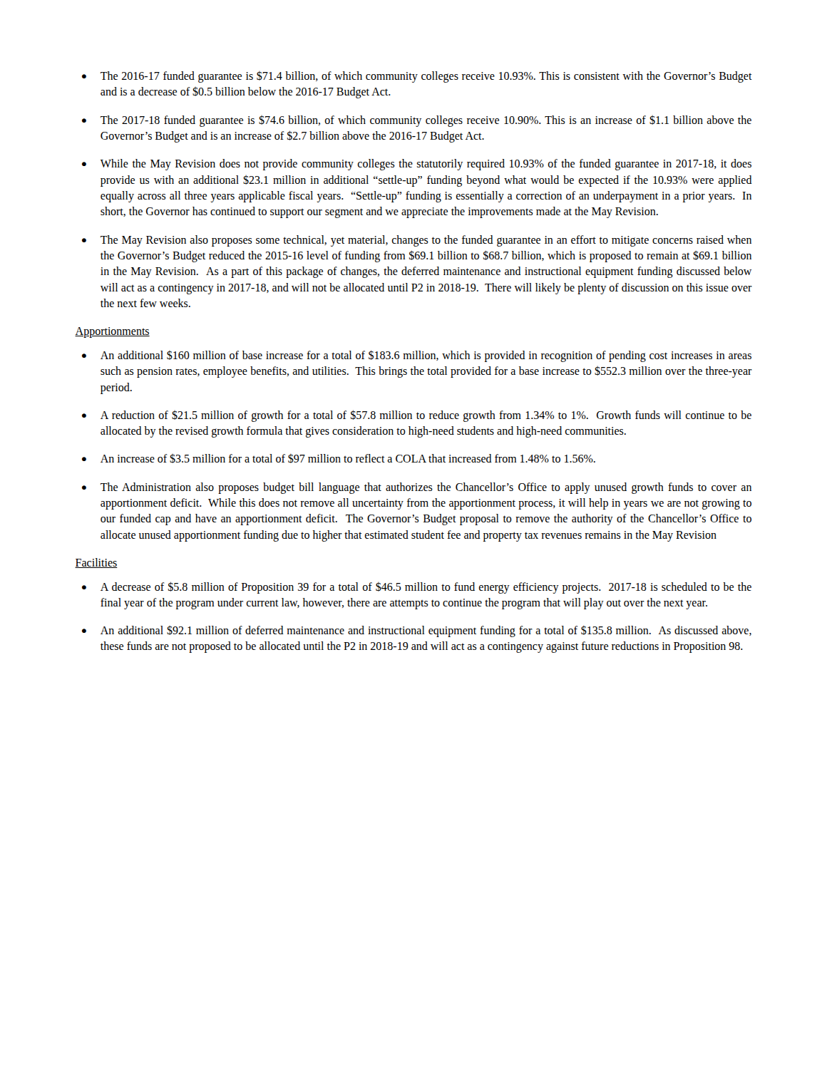The 2016-17 funded guarantee is $71.4 billion, of which community colleges receive 10.93%. This is consistent with the Governor’s Budget and is a decrease of $0.5 billion below the 2016-17 Budget Act.
The 2017-18 funded guarantee is $74.6 billion, of which community colleges receive 10.90%. This is an increase of $1.1 billion above the Governor’s Budget and is an increase of $2.7 billion above the 2016-17 Budget Act.
While the May Revision does not provide community colleges the statutorily required 10.93% of the funded guarantee in 2017-18, it does provide us with an additional $23.1 million in additional “settle-up” funding beyond what would be expected if the 10.93% were applied equally across all three years applicable fiscal years. “Settle-up” funding is essentially a correction of an underpayment in a prior years. In short, the Governor has continued to support our segment and we appreciate the improvements made at the May Revision.
The May Revision also proposes some technical, yet material, changes to the funded guarantee in an effort to mitigate concerns raised when the Governor’s Budget reduced the 2015-16 level of funding from $69.1 billion to $68.7 billion, which is proposed to remain at $69.1 billion in the May Revision. As a part of this package of changes, the deferred maintenance and instructional equipment funding discussed below will act as a contingency in 2017-18, and will not be allocated until P2 in 2018-19. There will likely be plenty of discussion on this issue over the next few weeks.
Apportionments
An additional $160 million of base increase for a total of $183.6 million, which is provided in recognition of pending cost increases in areas such as pension rates, employee benefits, and utilities. This brings the total provided for a base increase to $552.3 million over the three-year period.
A reduction of $21.5 million of growth for a total of $57.8 million to reduce growth from 1.34% to 1%. Growth funds will continue to be allocated by the revised growth formula that gives consideration to high-need students and high-need communities.
An increase of $3.5 million for a total of $97 million to reflect a COLA that increased from 1.48% to 1.56%.
The Administration also proposes budget bill language that authorizes the Chancellor’s Office to apply unused growth funds to cover an apportionment deficit. While this does not remove all uncertainty from the apportionment process, it will help in years we are not growing to our funded cap and have an apportionment deficit. The Governor’s Budget proposal to remove the authority of the Chancellor’s Office to allocate unused apportionment funding due to higher that estimated student fee and property tax revenues remains in the May Revision
Facilities
A decrease of $5.8 million of Proposition 39 for a total of $46.5 million to fund energy efficiency projects. 2017-18 is scheduled to be the final year of the program under current law, however, there are attempts to continue the program that will play out over the next year.
An additional $92.1 million of deferred maintenance and instructional equipment funding for a total of $135.8 million. As discussed above, these funds are not proposed to be allocated until the P2 in 2018-19 and will act as a contingency against future reductions in Proposition 98.